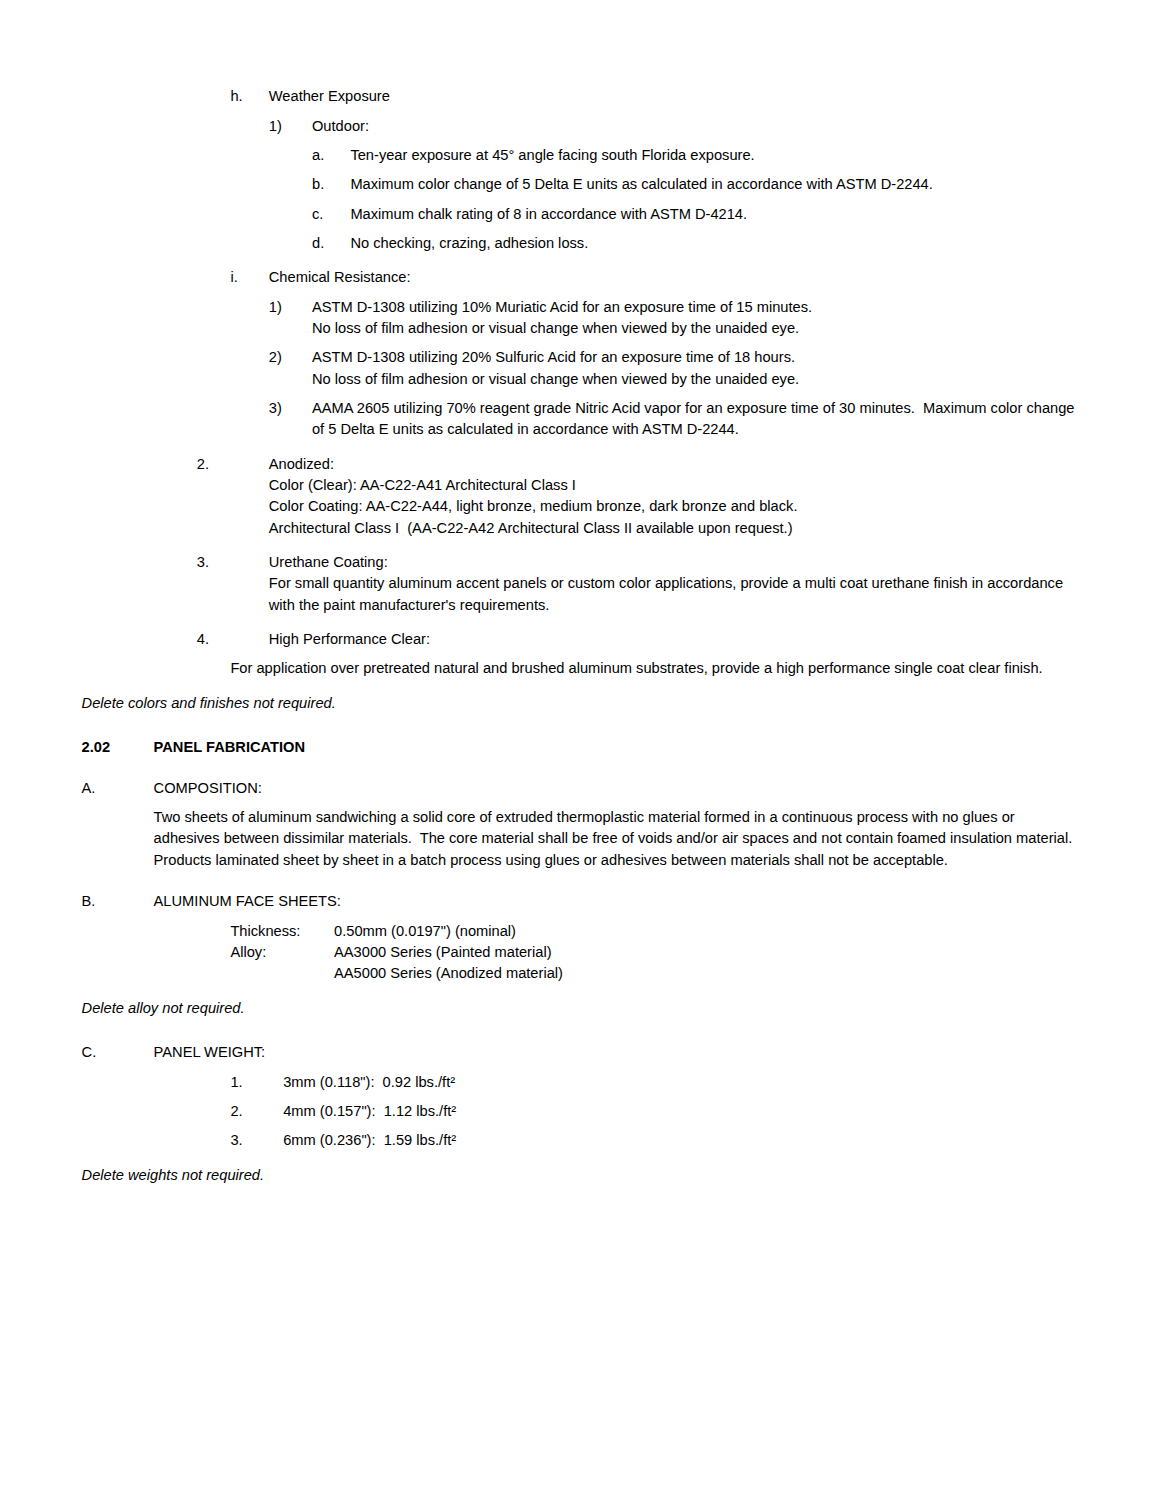h.
Weather Exposure
1)
Outdoor:
a.
Ten-year exposure at 45° angle facing south Florida exposure.
b.
Maximum color change of 5 Delta E units as calculated in accordance with ASTM D-2244.
c.
Maximum chalk rating of 8 in accordance with ASTM D-4214.
d.
No checking, crazing, adhesion loss.
i.
Chemical Resistance:
1)
ASTM D-1308 utilizing 10% Muriatic Acid for an exposure time of 15 minutes.
No loss of film adhesion or visual change when viewed by the unaided eye.
2)
ASTM D-1308 utilizing 20% Sulfuric Acid for an exposure time of 18 hours.
No loss of film adhesion or visual change when viewed by the unaided eye.
3)
AAMA 2605 utilizing 70% reagent grade Nitric Acid vapor for an exposure time of 30 minutes. Maximum color change of 5 Delta E units as calculated in accordance with ASTM D-2244.
2.
Anodized:
Color (Clear): AA-C22-A41 Architectural Class I
Color Coating: AA-C22-A44, light bronze, medium bronze, dark bronze and black.
Architectural Class I (AA-C22-A42 Architectural Class II available upon request.)
3.
Urethane Coating:
For small quantity aluminum accent panels or custom color applications, provide a multi coat urethane finish in accordance with the paint manufacturer's requirements.
4.
High Performance Clear:
For application over pretreated natural and brushed aluminum substrates, provide a high performance single coat clear finish.
Delete colors and finishes not required.
2.02
PANEL FABRICATION
A.
COMPOSITION:
Two sheets of aluminum sandwiching a solid core of extruded thermoplastic material formed in a continuous process with no glues or adhesives between dissimilar materials. The core material shall be free of voids and/or air spaces and not contain foamed insulation material. Products laminated sheet by sheet in a batch process using glues or adhesives between materials shall not be acceptable.
B.
ALUMINUM FACE SHEETS:
| Thickness: | 0.50mm (0.0197") (nominal) |
| Alloy: | AA3000 Series (Painted material) |
| | AA5000 Series (Anodized material) |
Delete alloy not required.
C.
PANEL WEIGHT:
1.
3mm (0.118"): 0.92 lbs./ft²
2.
4mm (0.157"): 1.12 lbs./ft²
3.
6mm (0.236"): 1.59 lbs./ft²
Delete weights not required.